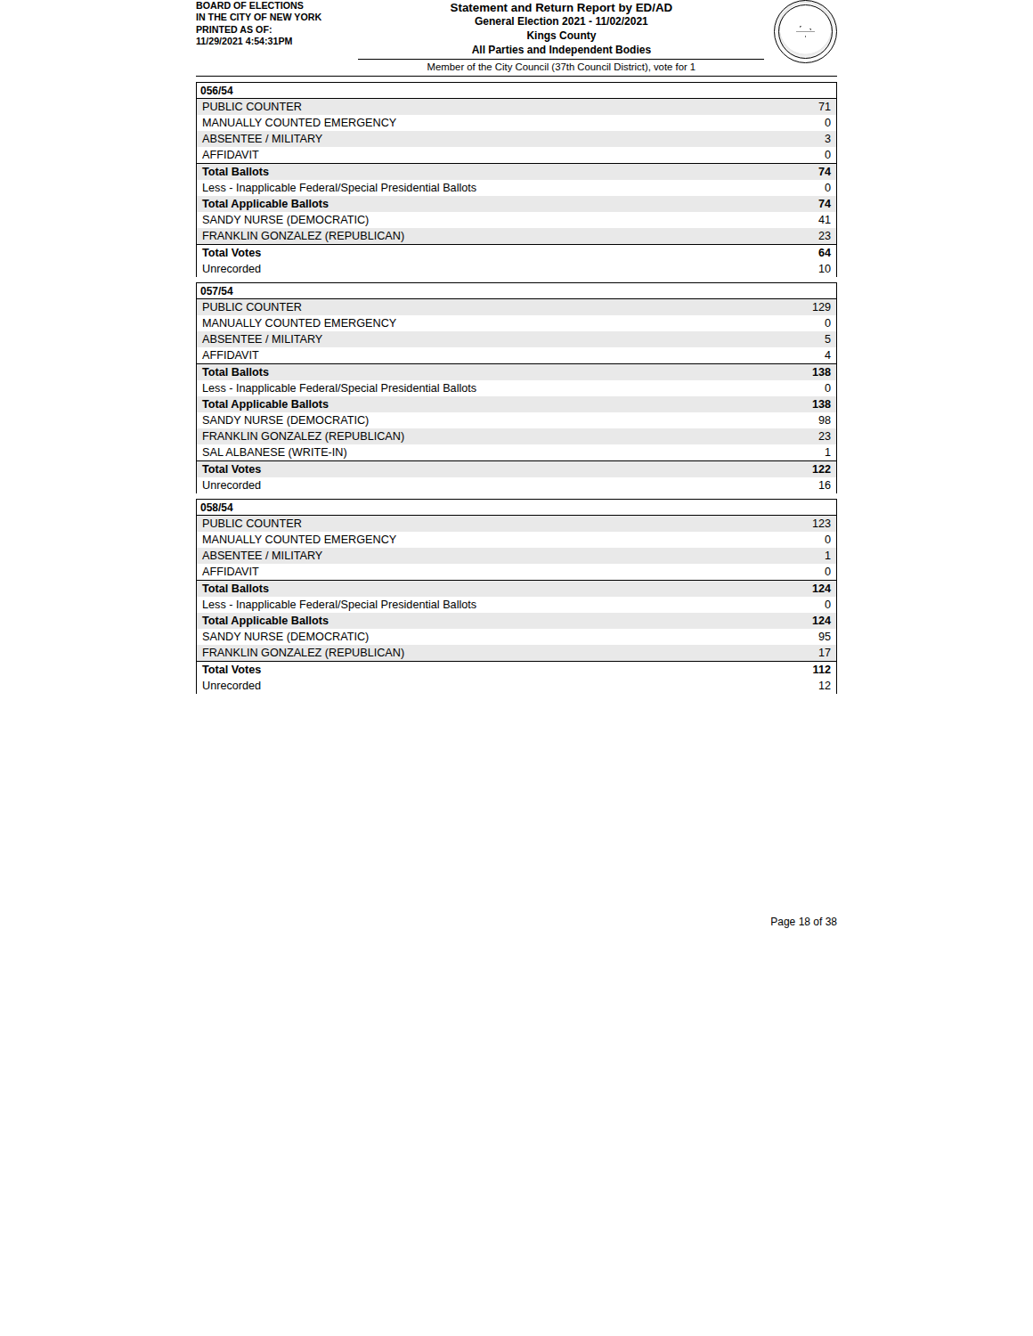BOARD OF ELECTIONS
IN THE CITY OF NEW YORK
PRINTED AS OF:
11/29/2021 4:54:31PM
Statement and Return Report by ED/AD
General Election 2021 - 11/02/2021
Kings County
All Parties and Independent Bodies
Member of the City Council (37th Council District), vote for 1
056/54
| PUBLIC COUNTER | 71 |
| MANUALLY COUNTED EMERGENCY | 0 |
| ABSENTEE / MILITARY | 3 |
| AFFIDAVIT | 0 |
| Total Ballots | 74 |
| Less - Inapplicable Federal/Special Presidential Ballots | 0 |
| Total Applicable Ballots | 74 |
| SANDY NURSE (DEMOCRATIC) | 41 |
| FRANKLIN GONZALEZ (REPUBLICAN) | 23 |
| Total Votes | 64 |
| Unrecorded | 10 |
057/54
| PUBLIC COUNTER | 129 |
| MANUALLY COUNTED EMERGENCY | 0 |
| ABSENTEE / MILITARY | 5 |
| AFFIDAVIT | 4 |
| Total Ballots | 138 |
| Less - Inapplicable Federal/Special Presidential Ballots | 0 |
| Total Applicable Ballots | 138 |
| SANDY NURSE (DEMOCRATIC) | 98 |
| FRANKLIN GONZALEZ (REPUBLICAN) | 23 |
| SAL ALBANESE (WRITE-IN) | 1 |
| Total Votes | 122 |
| Unrecorded | 16 |
058/54
| PUBLIC COUNTER | 123 |
| MANUALLY COUNTED EMERGENCY | 0 |
| ABSENTEE / MILITARY | 1 |
| AFFIDAVIT | 0 |
| Total Ballots | 124 |
| Less - Inapplicable Federal/Special Presidential Ballots | 0 |
| Total Applicable Ballots | 124 |
| SANDY NURSE (DEMOCRATIC) | 95 |
| FRANKLIN GONZALEZ (REPUBLICAN) | 17 |
| Total Votes | 112 |
| Unrecorded | 12 |
Page 18 of 38